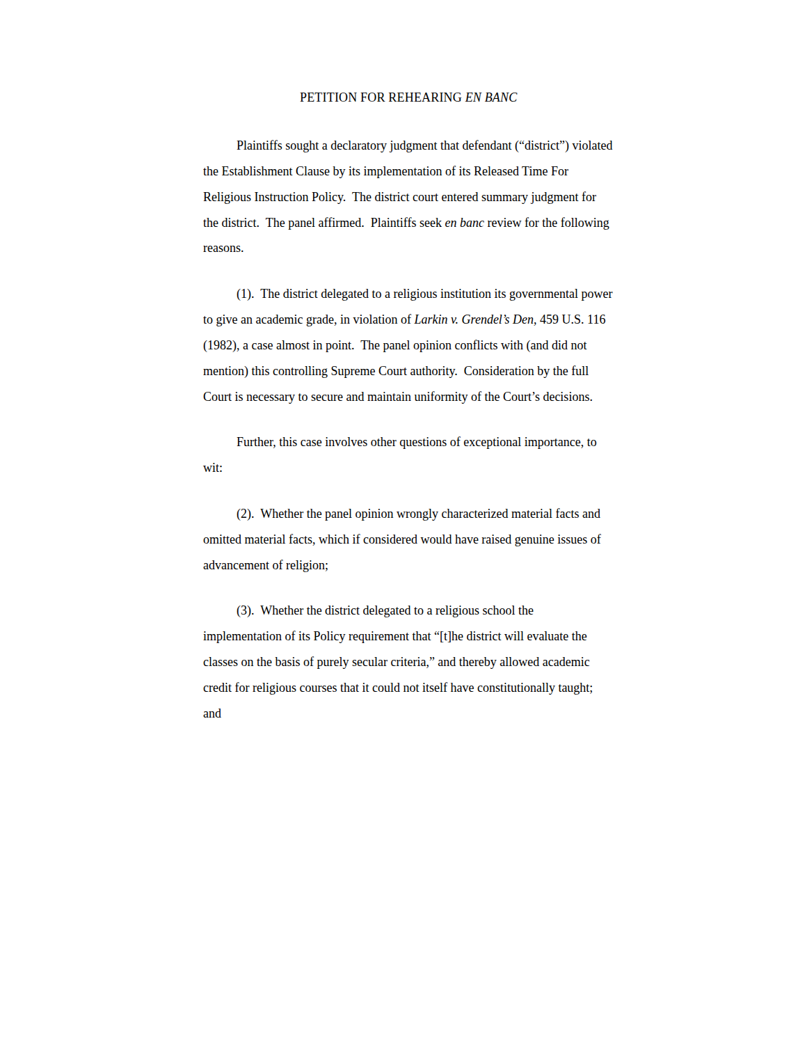PETITION FOR REHEARING EN BANC
Plaintiffs sought a declaratory judgment that defendant (“district”) violated the Establishment Clause by its implementation of its Released Time For Religious Instruction Policy. The district court entered summary judgment for the district. The panel affirmed. Plaintiffs seek en banc review for the following reasons.
(1). The district delegated to a religious institution its governmental power to give an academic grade, in violation of Larkin v. Grendel’s Den, 459 U.S. 116 (1982), a case almost in point. The panel opinion conflicts with (and did not mention) this controlling Supreme Court authority. Consideration by the full Court is necessary to secure and maintain uniformity of the Court’s decisions.
Further, this case involves other questions of exceptional importance, to wit:
(2). Whether the panel opinion wrongly characterized material facts and omitted material facts, which if considered would have raised genuine issues of advancement of religion;
(3). Whether the district delegated to a religious school the implementation of its Policy requirement that “[t]he district will evaluate the classes on the basis of purely secular criteria,” and thereby allowed academic credit for religious courses that it could not itself have constitutionally taught; and